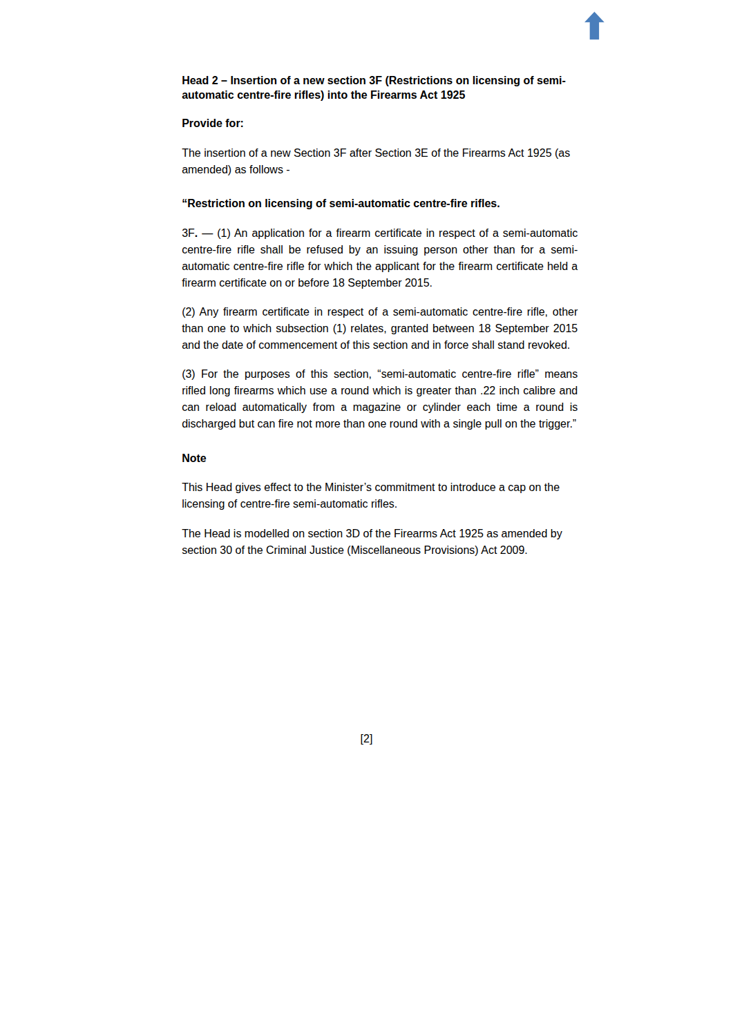Head 2 – Insertion of a new section 3F (Restrictions on licensing of semi-automatic centre-fire rifles) into the Firearms Act 1925
Provide for:
The insertion of a new Section 3F after Section 3E of the Firearms Act 1925 (as amended) as follows -
“Restriction on licensing of semi-automatic centre-fire rifles.
3F. — (1) An application for a firearm certificate in respect of a semi-automatic centre-fire rifle shall be refused by an issuing person other than for a semi-automatic centre-fire rifle for which the applicant for the firearm certificate held a firearm certificate on or before 18 September 2015.
(2) Any firearm certificate in respect of a semi-automatic centre-fire rifle, other than one to which subsection (1) relates, granted between 18 September 2015 and the date of commencement of this section and in force shall stand revoked.
(3) For the purposes of this section, “semi-automatic centre-fire rifle” means rifled long firearms which use a round which is greater than .22 inch calibre and can reload automatically from a magazine or cylinder each time a round is discharged but can fire not more than one round with a single pull on the trigger.”
Note
This Head gives effect to the Minister’s commitment to introduce a cap on the licensing of centre-fire semi-automatic rifles.
The Head is modelled on section 3D of the Firearms Act 1925 as amended by section 30 of the Criminal Justice (Miscellaneous Provisions) Act 2009.
[2]